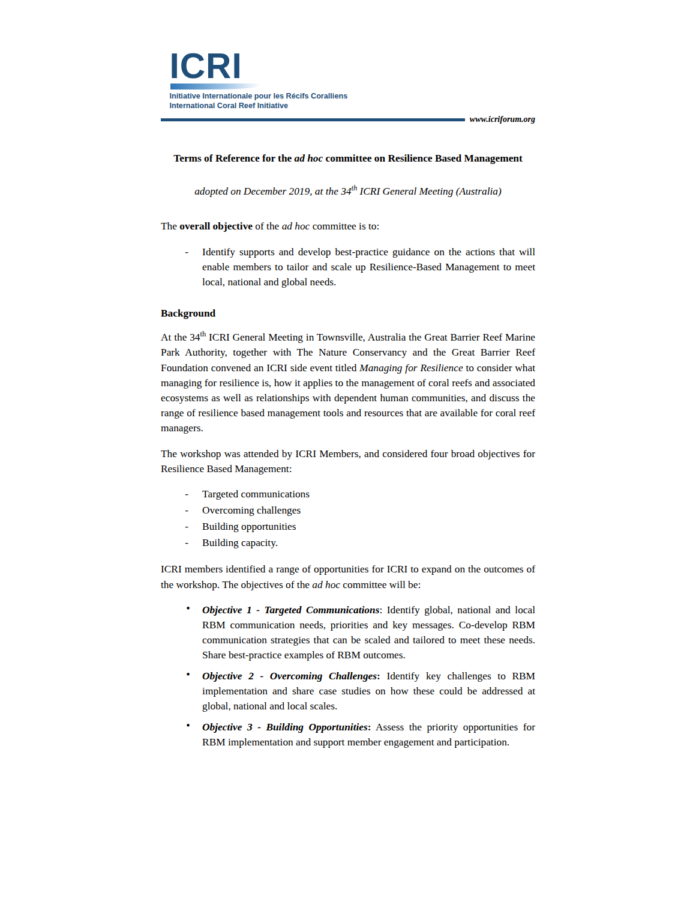ICRI
Initiative Internationale pour les Récifs Coralliens
International Coral Reef Initiative
www.icriforum.org
Terms of Reference for the ad hoc committee on Resilience Based Management
adopted on December 2019, at the 34th ICRI General Meeting (Australia)
The overall objective of the ad hoc committee is to:
Identify supports and develop best-practice guidance on the actions that will enable members to tailor and scale up Resilience-Based Management to meet local, national and global needs.
Background
At the 34th ICRI General Meeting in Townsville, Australia the Great Barrier Reef Marine Park Authority, together with The Nature Conservancy and the Great Barrier Reef Foundation convened an ICRI side event titled Managing for Resilience to consider what managing for resilience is, how it applies to the management of coral reefs and associated ecosystems as well as relationships with dependent human communities, and discuss the range of resilience based management tools and resources that are available for coral reef managers.
The workshop was attended by ICRI Members, and considered four broad objectives for Resilience Based Management:
Targeted communications
Overcoming challenges
Building opportunities
Building capacity.
ICRI members identified a range of opportunities for ICRI to expand on the outcomes of the workshop. The objectives of the ad hoc committee will be:
Objective 1 - Targeted Communications: Identify global, national and local RBM communication needs, priorities and key messages. Co-develop RBM communication strategies that can be scaled and tailored to meet these needs. Share best-practice examples of RBM outcomes.
Objective 2 - Overcoming Challenges: Identify key challenges to RBM implementation and share case studies on how these could be addressed at global, national and local scales.
Objective 3 - Building Opportunities: Assess the priority opportunities for RBM implementation and support member engagement and participation.